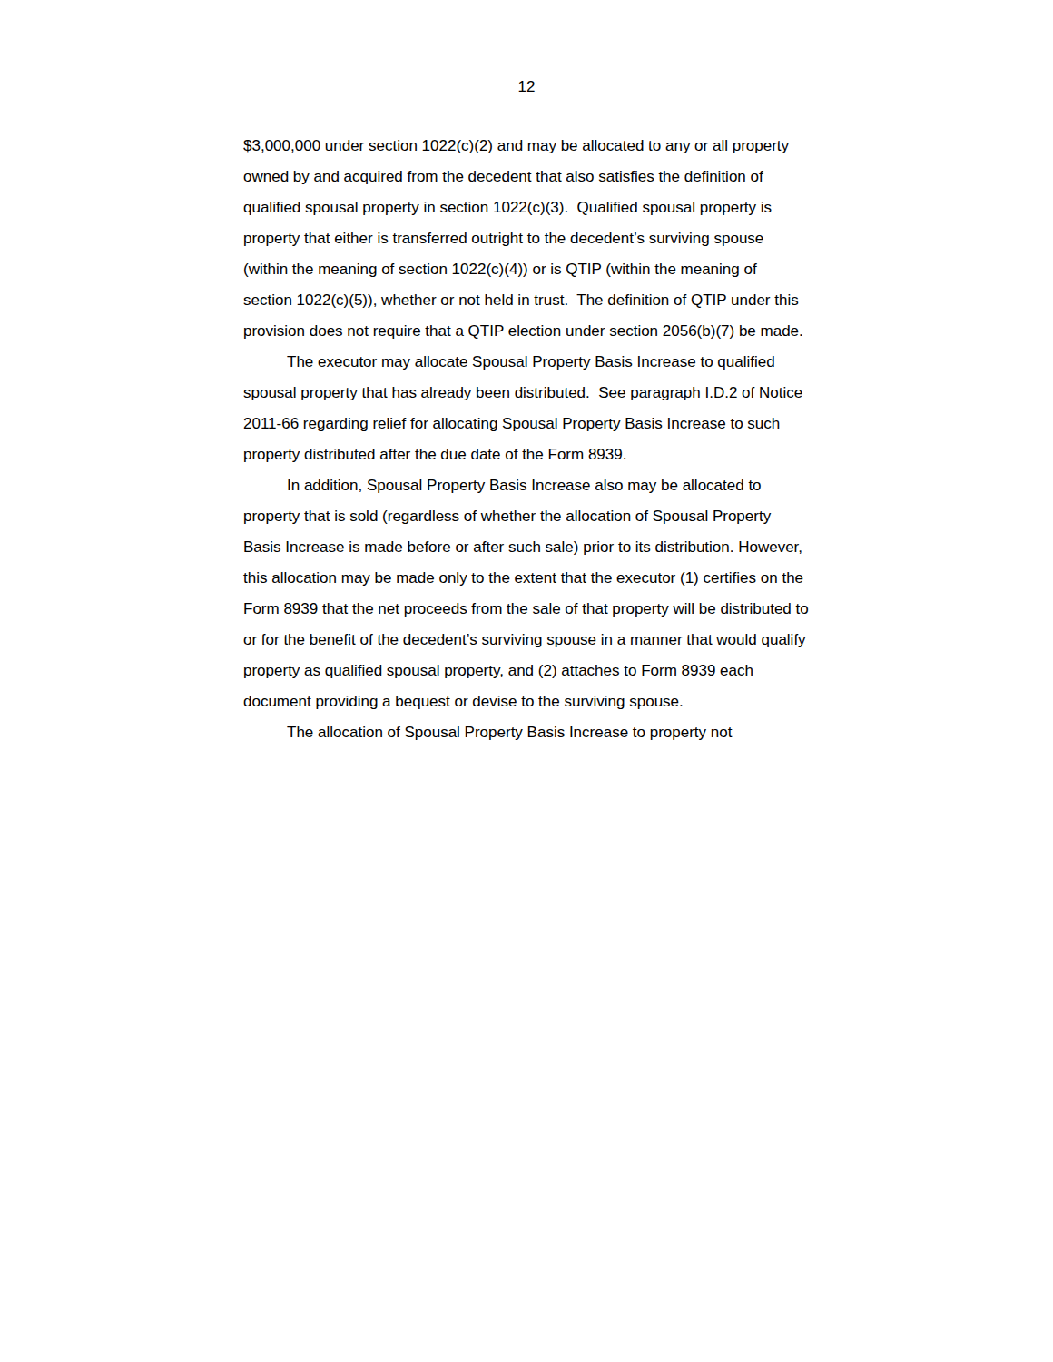12
$3,000,000 under section 1022(c)(2) and may be allocated to any or all property owned by and acquired from the decedent that also satisfies the definition of qualified spousal property in section 1022(c)(3). Qualified spousal property is property that either is transferred outright to the decedent’s surviving spouse (within the meaning of section 1022(c)(4)) or is QTIP (within the meaning of section 1022(c)(5)), whether or not held in trust. The definition of QTIP under this provision does not require that a QTIP election under section 2056(b)(7) be made.
The executor may allocate Spousal Property Basis Increase to qualified spousal property that has already been distributed. See paragraph I.D.2 of Notice 2011-66 regarding relief for allocating Spousal Property Basis Increase to such property distributed after the due date of the Form 8939.
In addition, Spousal Property Basis Increase also may be allocated to property that is sold (regardless of whether the allocation of Spousal Property Basis Increase is made before or after such sale) prior to its distribution. However, this allocation may be made only to the extent that the executor (1) certifies on the Form 8939 that the net proceeds from the sale of that property will be distributed to or for the benefit of the decedent’s surviving spouse in a manner that would qualify property as qualified spousal property, and (2) attaches to Form 8939 each document providing a bequest or devise to the surviving spouse.
The allocation of Spousal Property Basis Increase to property not